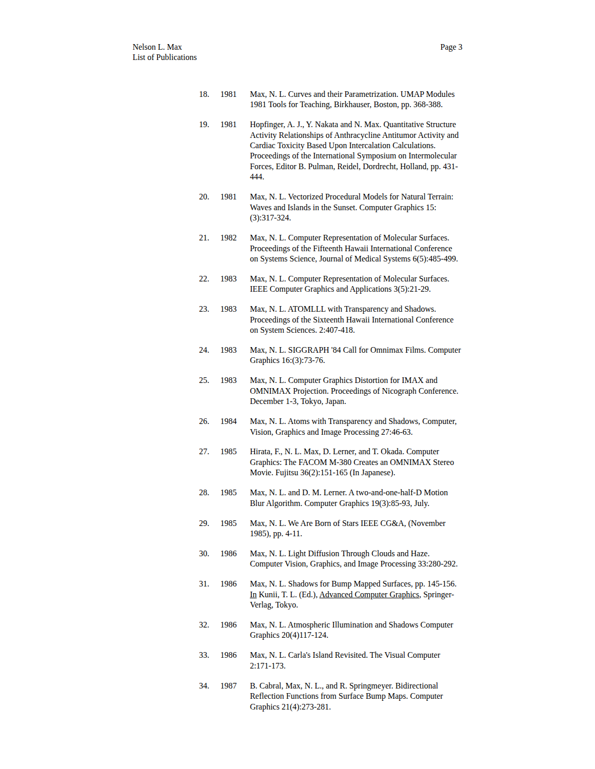Nelson L. Max
List of Publications
Page 3
18. 1981 Max, N. L. Curves and their Parametrization. UMAP Modules 1981 Tools for Teaching, Birkhauser, Boston, pp. 368-388.
19. 1981 Hopfinger, A. J., Y. Nakata and N. Max. Quantitative Structure Activity Relationships of Anthracycline Antitumor Activity and Cardiac Toxicity Based Upon Intercalation Calculations. Proceedings of the International Symposium on Intermolecular Forces, Editor B. Pulman, Reidel, Dordrecht, Holland, pp. 431-444.
20. 1981 Max, N. L. Vectorized Procedural Models for Natural Terrain: Waves and Islands in the Sunset. Computer Graphics 15:(3):317-324.
21. 1982 Max, N. L. Computer Representation of Molecular Surfaces. Proceedings of the Fifteenth Hawaii International Conference on Systems Science, Journal of Medical Systems 6(5):485-499.
22. 1983 Max, N. L. Computer Representation of Molecular Surfaces. IEEE Computer Graphics and Applications 3(5):21-29.
23. 1983 Max, N. L. ATOMLLL with Transparency and Shadows. Proceedings of the Sixteenth Hawaii International Conference on System Sciences. 2:407-418.
24. 1983 Max, N. L. SIGGRAPH '84 Call for Omnimax Films. Computer Graphics 16:(3):73-76.
25. 1983 Max, N. L. Computer Graphics Distortion for IMAX and OMNIMAX Projection. Proceedings of Nicograph Conference. December 1-3, Tokyo, Japan.
26. 1984 Max, N. L. Atoms with Transparency and Shadows, Computer, Vision, Graphics and Image Processing 27:46-63.
27. 1985 Hirata, F., N. L. Max, D. Lerner, and T. Okada. Computer Graphics: The FACOM M-380 Creates an OMNIMAX Stereo Movie. Fujitsu 36(2):151-165 (In Japanese).
28. 1985 Max, N. L. and D. M. Lerner. A two-and-one-half-D Motion Blur Algorithm. Computer Graphics 19(3):85-93, July.
29. 1985 Max, N. L. We Are Born of Stars IEEE CG&A, (November 1985), pp. 4-11.
30. 1986 Max, N. L. Light Diffusion Through Clouds and Haze. Computer Vision, Graphics, and Image Processing 33:280-292.
31. 1986 Max, N. L. Shadows for Bump Mapped Surfaces, pp. 145-156. In Kunii, T. L. (Ed.), Advanced Computer Graphics, Springer-Verlag, Tokyo.
32. 1986 Max, N. L. Atmospheric Illumination and Shadows Computer Graphics 20(4)117-124.
33. 1986 Max, N. L. Carla's Island Revisited. The Visual Computer 2:171-173.
34. 1987 B. Cabral, Max, N. L., and R. Springmeyer. Bidirectional Reflection Functions from Surface Bump Maps. Computer Graphics 21(4):273-281.